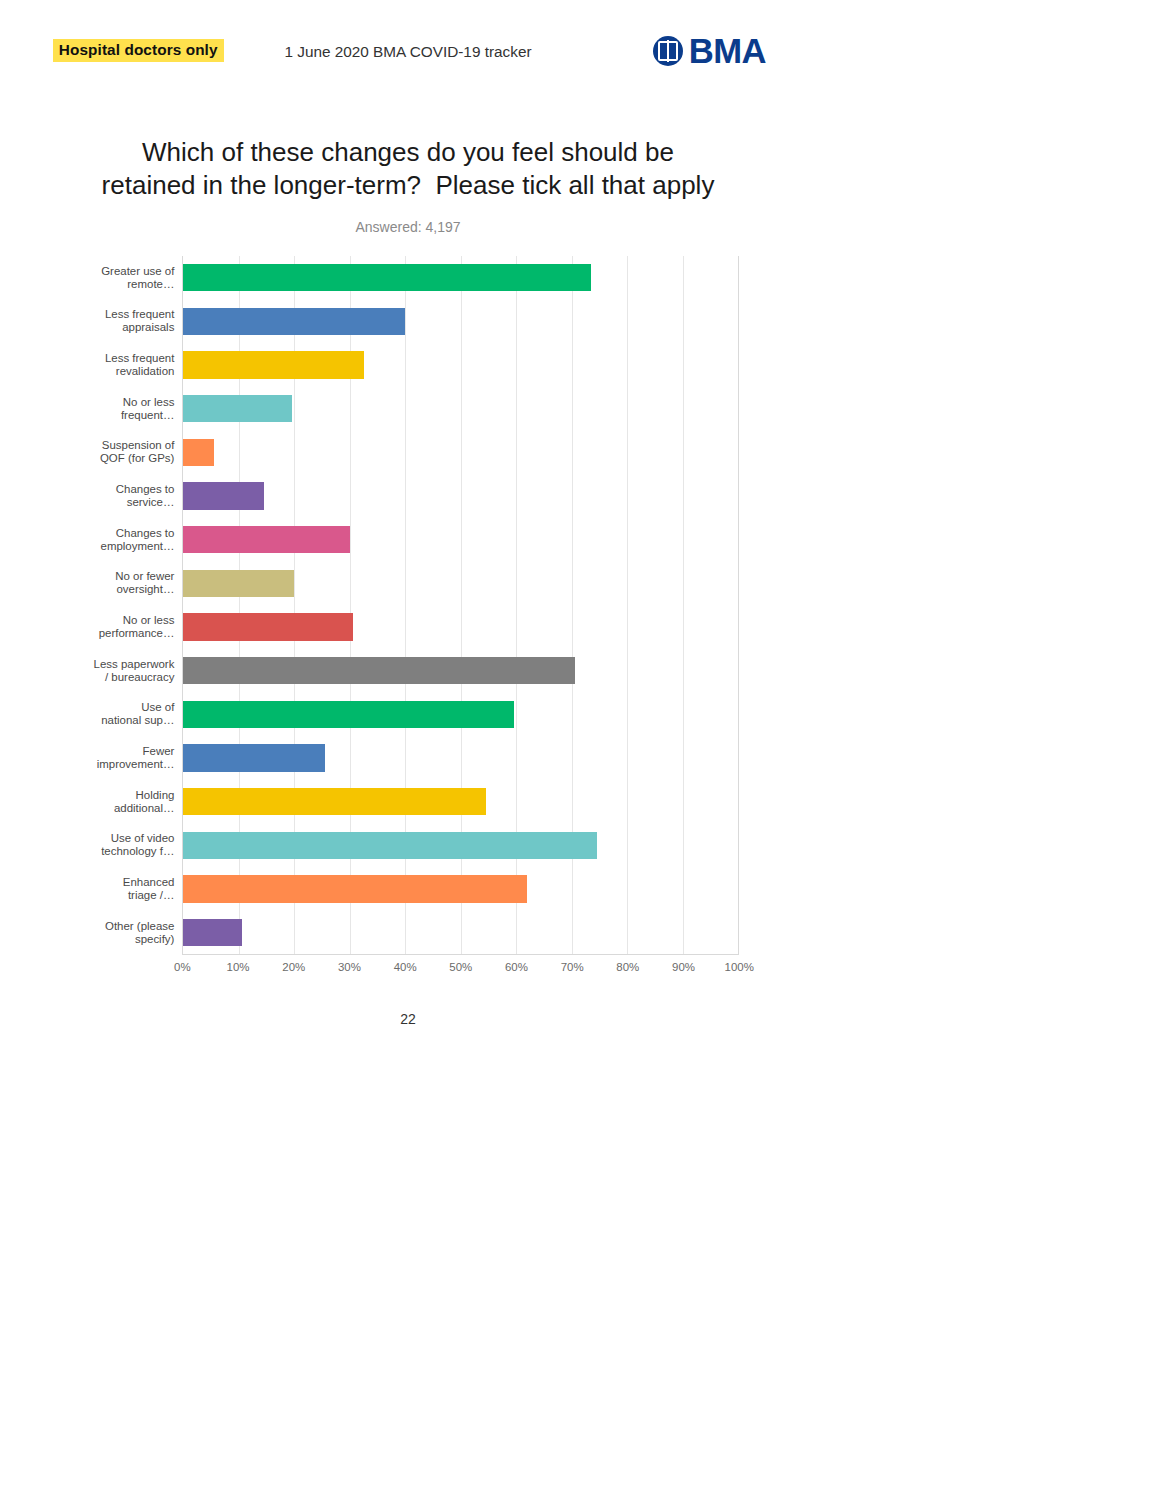Hospital doctors only
1 June 2020 BMA COVID-19 tracker
BMA
Which of these changes do you feel should be retained in the longer-term? Please tick all that apply
Answered: 4,197
Greater use of remote…
Less frequent appraisals
Less frequent revalidation
No or less frequent…
Suspension of QOF (for GPs)
Changes to service…
Changes to employment…
No or fewer oversight…
No or less performance…
Less paperwork/ bureaucracy
Use of national sup…
Fewer improvement…
Holding additional…
Use of video technology f…
Enhanced triage /…
Other (please specify)
0%
10%
20%
30%
40%
50%
60%
70%
80%
90%
100%
22